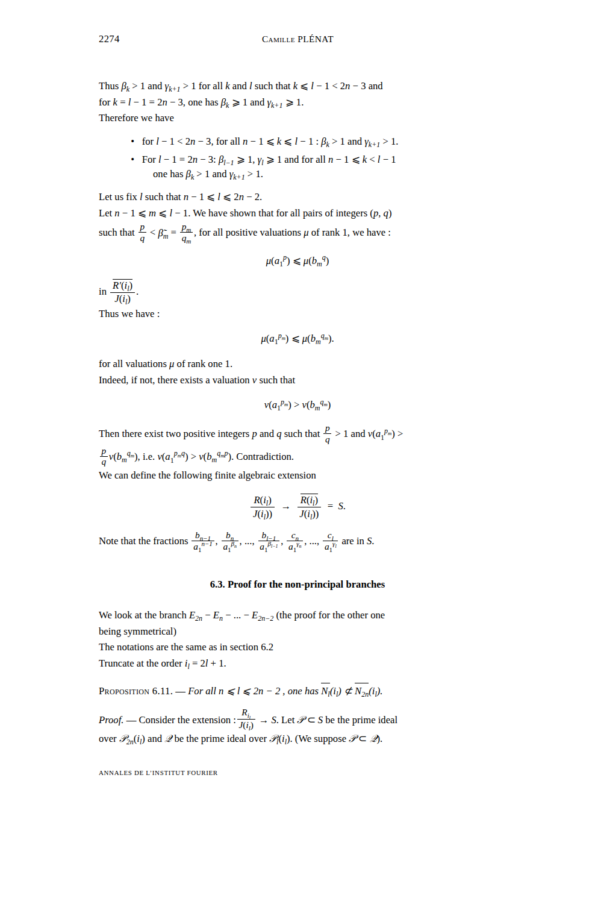2274
Camille PLÉNAT
Thus βk > 1 and γk+1 > 1 for all k and l such that k ⩽ l − 1 < 2n − 3 and
for k = l − 1 = 2n − 3, one has βk ⩾ 1 and γk+1 ⩾ 1.
Therefore we have
for l − 1 < 2n − 3, for all n − 1 ⩽ k ⩽ l − 1 : βk > 1 and γk+1 > 1.
For l − 1 = 2n − 3: βl−1 ⩾ 1, γl ⩾ 1 and for all n − 1 ⩽ k < l − 1 one has βk > 1 and γk+1 > 1.
Let us fix l such that n − 1 ⩽ l ⩽ 2n − 2.
Let n − 1 ⩽ m ⩽ l − 1. We have shown that for all pairs of integers (p, q)
such that pq < β̃m = pm qm, for all positive valuations μ of rank 1, we have :
μ(a1p) ⩽ μ(bmq)
in R′(il) J(il).
Thus we have :
μ(a1pm) ⩽ μ(bmqm).
for all valuations μ of rank one 1.
Indeed, if not, there exists a valuation ν such that
ν(a1pm) > ν(bmqm)
Then there exist two positive integers p and q such that pq > 1 and ν(a1pm) >
pq ν(bmqm), i.e. ν(a1pmq) > ν(bmqmp). Contradiction.
We can define the following finite algebraic extension
R(il) J(il)) → R(il) J(il)) = S.
Note that the fractions bn−1 a1n−1, bn a1βn, ..., bl−1 a1βl−1, cn a1γn, ..., cl a1γl are in S.
6.3. Proof for the non-principal branches
We look at the branch E2n − En − ... − E2n−2 (the proof for the other one
being symmetrical)
The notations are the same as in section 6.2
Truncate at the order il = 2l + 1.
Proposition 6.11. — For all n ⩽ l ⩽ 2n − 2 , one has Nl(il) ⊄ N2n(il).
Proof. — Consider the extension :Ril J(il) → S. Let 𝒫 ⊂ S be the prime ideal
over 𝒫2n(il) and 𝒬 be the prime ideal over 𝒫l(il). (We suppose 𝒫 ⊂ 𝒬).
Annales de l’institut Fourier